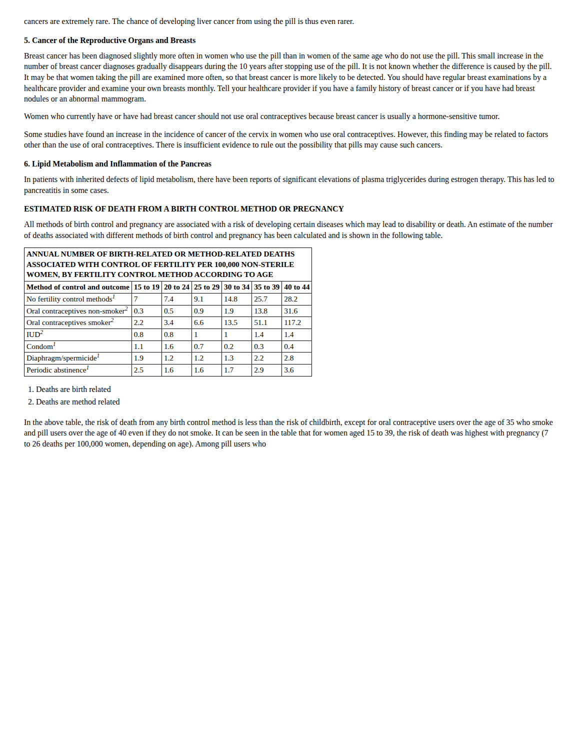cancers are extremely rare. The chance of developing liver cancer from using the pill is thus even rarer.
5. Cancer of the Reproductive Organs and Breasts
Breast cancer has been diagnosed slightly more often in women who use the pill than in women of the same age who do not use the pill. This small increase in the number of breast cancer diagnoses gradually disappears during the 10 years after stopping use of the pill. It is not known whether the difference is caused by the pill. It may be that women taking the pill are examined more often, so that breast cancer is more likely to be detected. You should have regular breast examinations by a healthcare provider and examine your own breasts monthly. Tell your healthcare provider if you have a family history of breast cancer or if you have had breast nodules or an abnormal mammogram.
Women who currently have or have had breast cancer should not use oral contraceptives because breast cancer is usually a hormone-sensitive tumor.
Some studies have found an increase in the incidence of cancer of the cervix in women who use oral contraceptives. However, this finding may be related to factors other than the use of oral contraceptives. There is insufficient evidence to rule out the possibility that pills may cause such cancers.
6. Lipid Metabolism and Inflammation of the Pancreas
In patients with inherited defects of lipid metabolism, there have been reports of significant elevations of plasma triglycerides during estrogen therapy. This has led to pancreatitis in some cases.
ESTIMATED RISK OF DEATH FROM A BIRTH CONTROL METHOD OR PREGNANCY
All methods of birth control and pregnancy are associated with a risk of developing certain diseases which may lead to disability or death. An estimate of the number of deaths associated with different methods of birth control and pregnancy has been calculated and is shown in the following table.
ANNUAL NUMBER OF BIRTH-RELATED OR METHOD-RELATED DEATHS ASSOCIATED WITH CONTROL OF FERTILITY PER 100,000 NON-STERILE WOMEN, BY FERTILITY CONTROL METHOD ACCORDING TO AGE
| Method of control and outcome | 15 to 19 | 20 to 24 | 25 to 29 | 30 to 34 | 35 to 39 | 40 to 44 |
| --- | --- | --- | --- | --- | --- | --- |
| No fertility control methods 1 | 7 | 7.4 | 9.1 | 14.8 | 25.7 | 28.2 |
| Oral contraceptives non-smoker 2 | 0.3 | 0.5 | 0.9 | 1.9 | 13.8 | 31.6 |
| Oral contraceptives smoker 2 | 2.2 | 3.4 | 6.6 | 13.5 | 51.1 | 117.2 |
| IUD 2 | 0.8 | 0.8 | 1 | 1 | 1.4 | 1.4 |
| Condom 1 | 1.1 | 1.6 | 0.7 | 0.2 | 0.3 | 0.4 |
| Diaphragm/spermicide 1 | 1.9 | 1.2 | 1.2 | 1.3 | 2.2 | 2.8 |
| Periodic abstinence 1 | 2.5 | 1.6 | 1.6 | 1.7 | 2.9 | 3.6 |
Deaths are birth related
Deaths are method related
In the above table, the risk of death from any birth control method is less than the risk of childbirth, except for oral contraceptive users over the age of 35 who smoke and pill users over the age of 40 even if they do not smoke. It can be seen in the table that for women aged 15 to 39, the risk of death was highest with pregnancy (7 to 26 deaths per 100,000 women, depending on age). Among pill users who